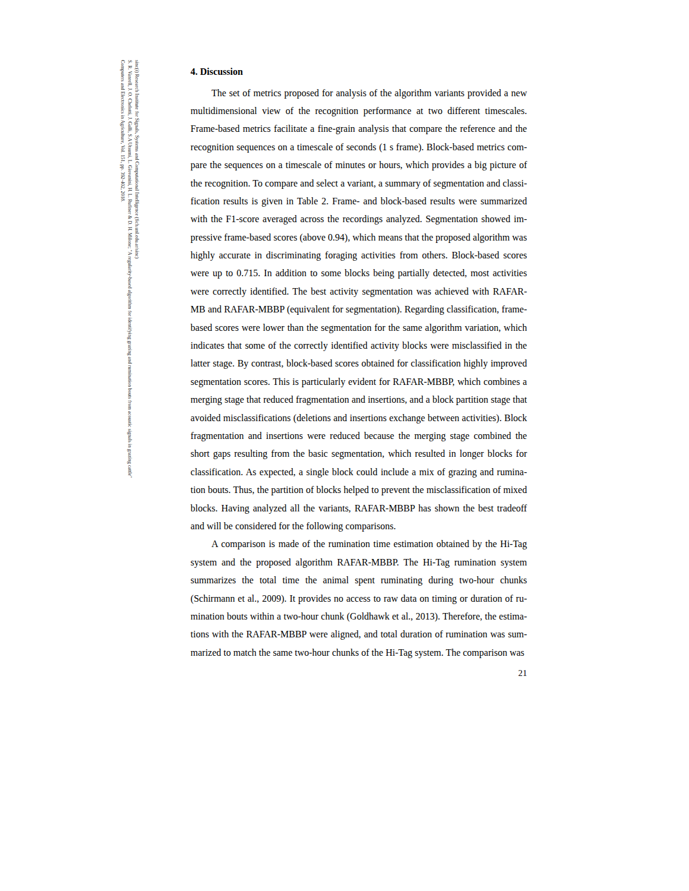sinc(i) Research Institute for Signals, Systems and Computational Intelligence (fich.unl.edu.ar/sinc) S. R. Vanrell, J. O. Chelotti, J. Galli, S.A Utsumi, L. Giovanini, H. L. Rufiner & D. H. Milone; "A regularity-based algorithm for identifying grazing and rumination bouts from acoustic signals in grazing cattle" Computers and Electronics in Agriculture, Vol. 151, pp. 392-402, 2018.
4. Discussion
The set of metrics proposed for analysis of the algorithm variants provided a new multidimensional view of the recognition performance at two different timescales. Frame-based metrics facilitate a fine-grain analysis that compare the reference and the recognition sequences on a timescale of seconds (1 s frame). Block-based metrics compare the sequences on a timescale of minutes or hours, which provides a big picture of the recognition. To compare and select a variant, a summary of segmentation and classification results is given in Table 2. Frame- and block-based results were summarized with the F1-score averaged across the recordings analyzed. Segmentation showed impressive frame-based scores (above 0.94), which means that the proposed algorithm was highly accurate in discriminating foraging activities from others. Block-based scores were up to 0.715. In addition to some blocks being partially detected, most activities were correctly identified. The best activity segmentation was achieved with RAFAR-MB and RAFAR-MBBP (equivalent for segmentation). Regarding classification, frame-based scores were lower than the segmentation for the same algorithm variation, which indicates that some of the correctly identified activity blocks were misclassified in the latter stage. By contrast, block-based scores obtained for classification highly improved segmentation scores. This is particularly evident for RAFAR-MBBP, which combines a merging stage that reduced fragmentation and insertions, and a block partition stage that avoided misclassifications (deletions and insertions exchange between activities). Block fragmentation and insertions were reduced because the merging stage combined the short gaps resulting from the basic segmentation, which resulted in longer blocks for classification. As expected, a single block could include a mix of grazing and rumination bouts. Thus, the partition of blocks helped to prevent the misclassification of mixed blocks. Having analyzed all the variants, RAFAR-MBBP has shown the best tradeoff and will be considered for the following comparisons.
A comparison is made of the rumination time estimation obtained by the Hi-Tag system and the proposed algorithm RAFAR-MBBP. The Hi-Tag rumination system summarizes the total time the animal spent ruminating during two-hour chunks (Schirmann et al., 2009). It provides no access to raw data on timing or duration of rumination bouts within a two-hour chunk (Goldhawk et al., 2013). Therefore, the estimations with the RAFAR-MBBP were aligned, and total duration of rumination was summarized to match the same two-hour chunks of the Hi-Tag system. The comparison was
21